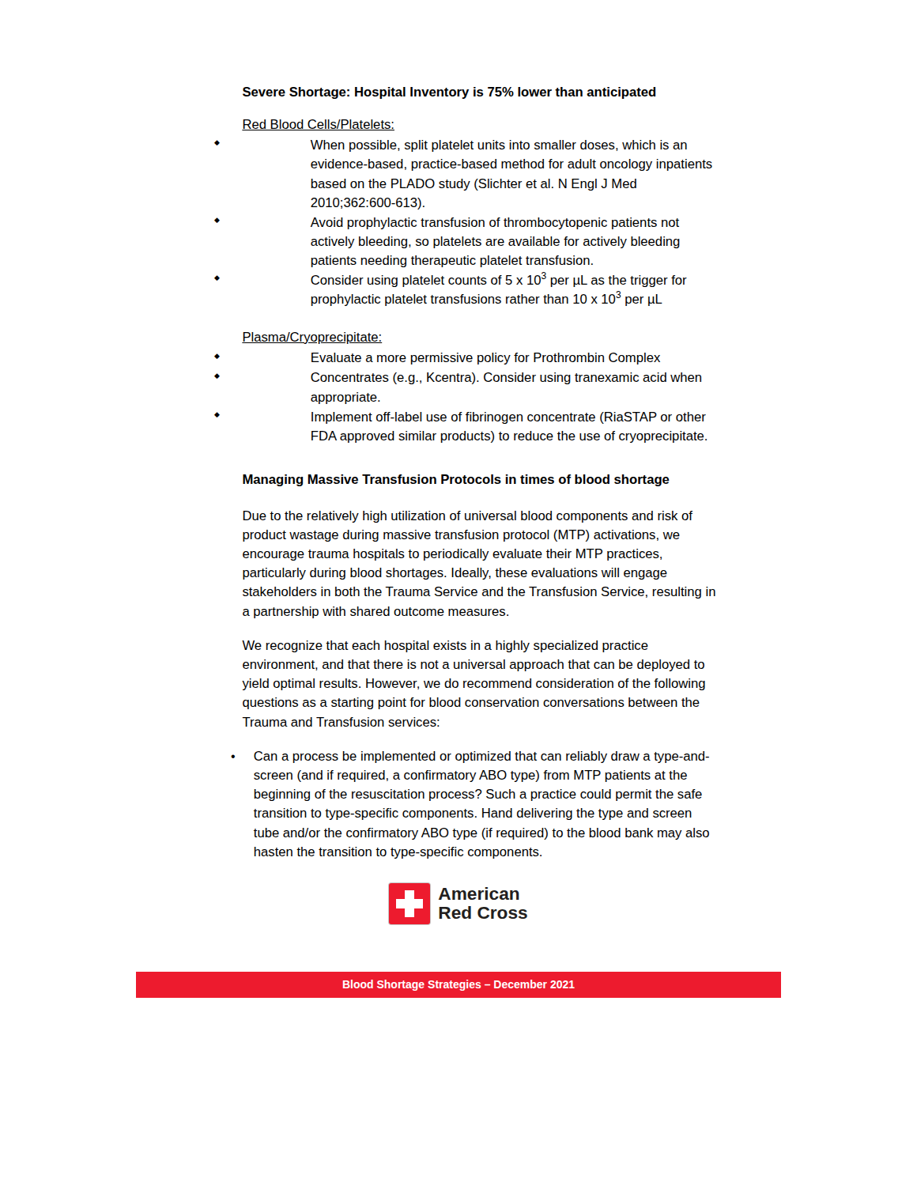Severe Shortage: Hospital Inventory is 75% lower than anticipated
Red Blood Cells/Platelets:
When possible, split platelet units into smaller doses, which is an evidence-based, practice-based method for adult oncology inpatients based on the PLADO study (Slichter et al. N Engl J Med 2010;362:600-613).
Avoid prophylactic transfusion of thrombocytopenic patients not actively bleeding, so platelets are available for actively bleeding patients needing therapeutic platelet transfusion.
Consider using platelet counts of 5 x 103 per µL as the trigger for prophylactic platelet transfusions rather than 10 x 103 per µL
Plasma/Cryoprecipitate:
Evaluate a more permissive policy for Prothrombin Complex
Concentrates (e.g., Kcentra). Consider using tranexamic acid when appropriate.
Implement off-label use of fibrinogen concentrate (RiaSTAP or other FDA approved similar products) to reduce the use of cryoprecipitate.
Managing Massive Transfusion Protocols in times of blood shortage
Due to the relatively high utilization of universal blood components and risk of product wastage during massive transfusion protocol (MTP) activations, we encourage trauma hospitals to periodically evaluate their MTP practices, particularly during blood shortages. Ideally, these evaluations will engage stakeholders in both the Trauma Service and the Transfusion Service, resulting in a partnership with shared outcome measures.
We recognize that each hospital exists in a highly specialized practice environment, and that there is not a universal approach that can be deployed to yield optimal results. However, we do recommend consideration of the following questions as a starting point for blood conservation conversations between the Trauma and Transfusion services:
Can a process be implemented or optimized that can reliably draw a type-and-screen (and if required, a confirmatory ABO type) from MTP patients at the beginning of the resuscitation process? Such a practice could permit the safe transition to type-specific components. Hand delivering the type and screen tube and/or the confirmatory ABO type (if required) to the blood bank may also hasten the transition to type-specific components.
American Red Cross
Blood Shortage Strategies – December 2021